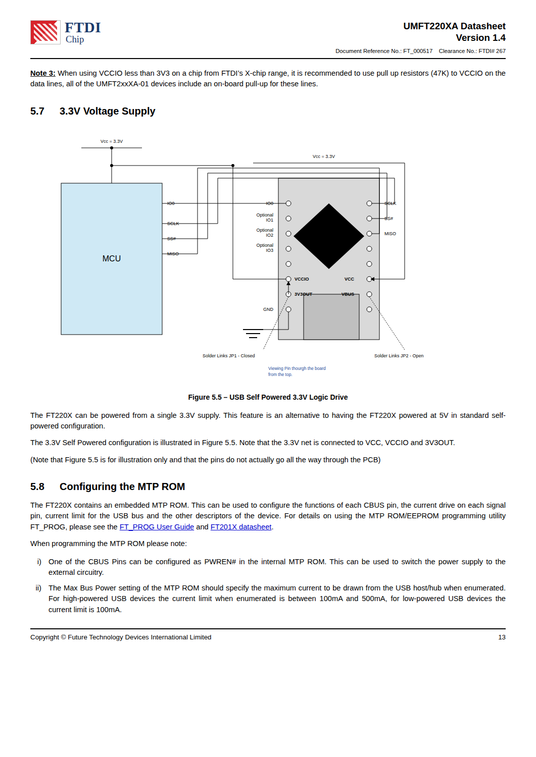FTDI
Chip
UMFT220XA Datasheet
Version 1.4
Document Reference No.: FT_000517 Clearance No.: FTDI# 267
Note 3: When using VCCIO less than 3V3 on a chip from FTDI’s X-chip range, it is recommended to use pull up resistors (47K) to VCCIO on the data lines, all of the UMFT2xxXA-01 devices include an on-board pull-up for these lines.
5.73.3V Voltage Supply
MCU IO0 Optional IO1 Optional IO2 Optional IO3 VCCIO 3V3OUT GND VCC VBUS SCLK SS# MISO IO0 SCLK SS# MISO Vcc = 3.3V Vcc = 3.3V Solder Links JP1 - Closed Solder Links JP2 - Open Viewing Pin thourgh the board from the top.
Figure 5.5 – USB Self Powered 3.3V Logic Drive
The FT220X can be powered from a single 3.3V supply. This feature is an alternative to having the FT220X powered at 5V in standard self-powered configuration.
The 3.3V Self Powered configuration is illustrated in Figure 5.5. Note that the 3.3V net is connected to VCC, VCCIO and 3V3OUT.
(Note that Figure 5.5 is for illustration only and that the pins do not actually go all the way through the PCB)
5.8 Configuring the MTP ROM
The FT220X contains an embedded MTP ROM. This can be used to configure the functions of each CBUS pin, the current drive on each signal pin, current limit for the USB bus and the other descriptors of the device. For details on using the MTP ROM/EEPROM programming utility FT_PROG, please see the FT_PROG User Guide and FT201X datasheet.
When programming the MTP ROM please note:
i) One of the CBUS Pins can be configured as PWREN# in the internal MTP ROM. This can be used to switch the power supply to the external circuitry.
ii) The Max Bus Power setting of the MTP ROM should specify the maximum current to be drawn from the USB host/hub when enumerated. For high-powered USB devices the current limit when enumerated is between 100mA and 500mA, for low-powered USB devices the current limit is 100mA.
Copyright © Future Technology Devices International Limited
13